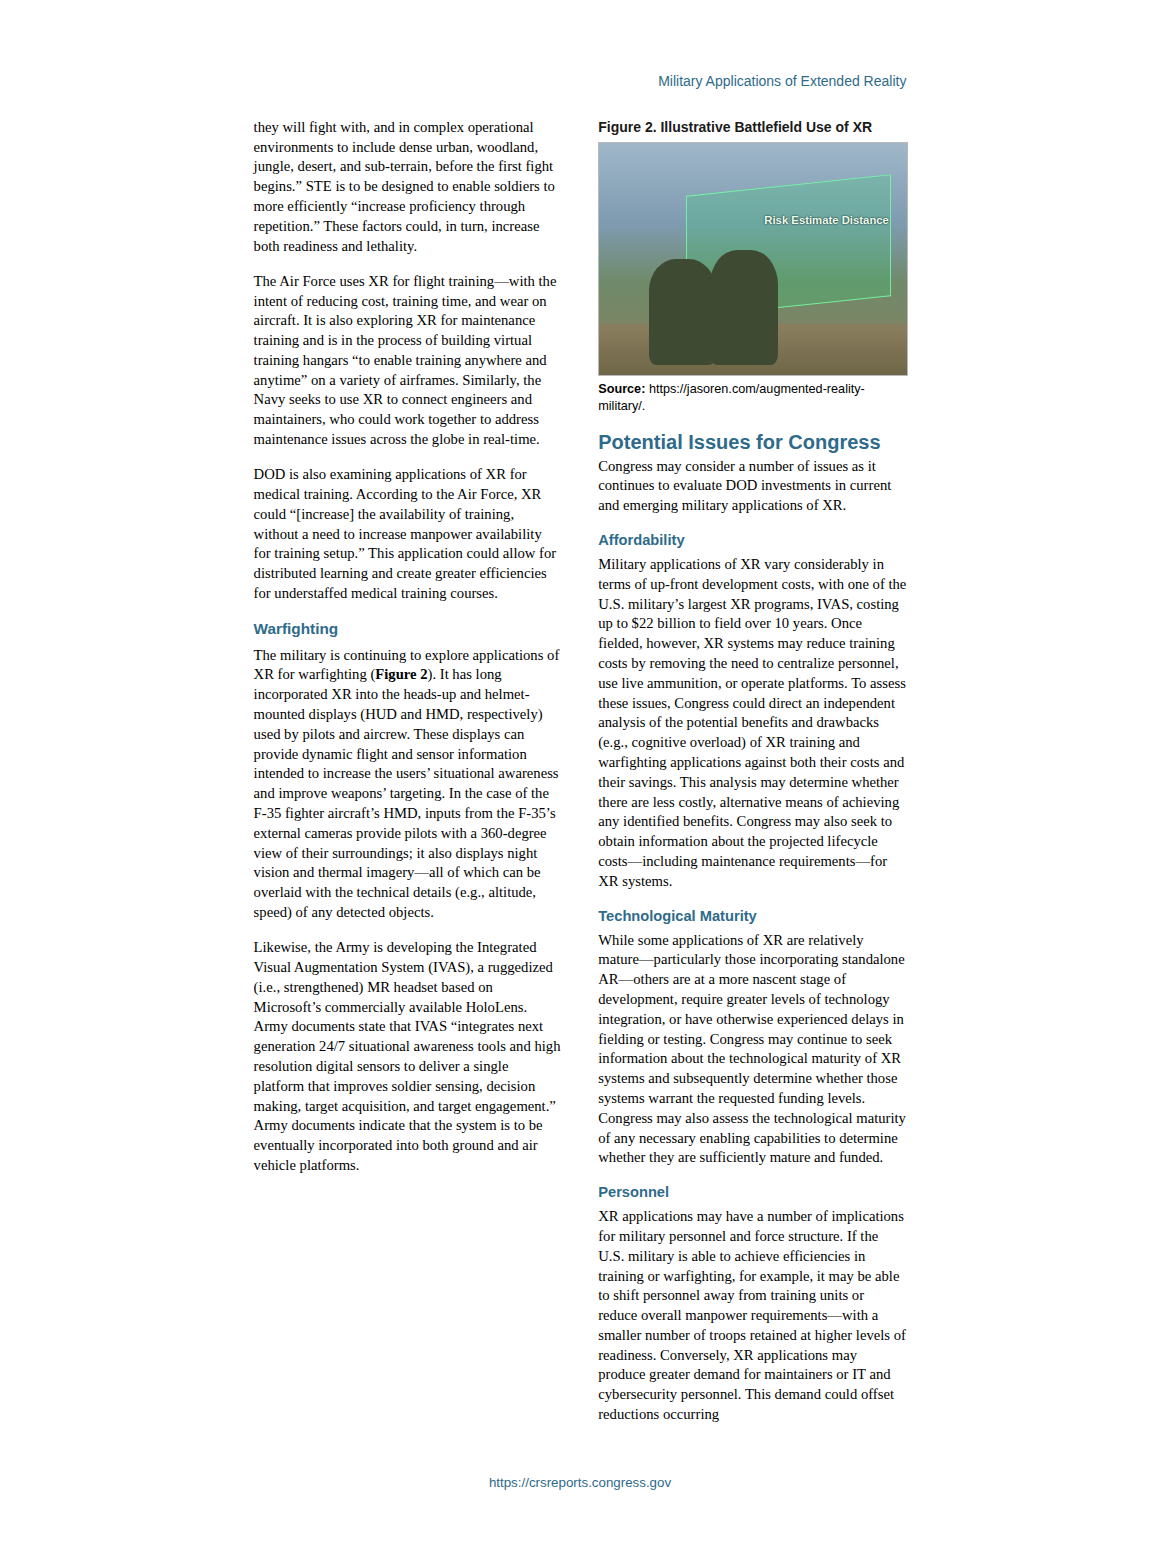Military Applications of Extended Reality
they will fight with, and in complex operational environments to include dense urban, woodland, jungle, desert, and sub-terrain, before the first fight begins.” STE is to be designed to enable soldiers to more efficiently “increase proficiency through repetition.” These factors could, in turn, increase both readiness and lethality.
The Air Force uses XR for flight training—with the intent of reducing cost, training time, and wear on aircraft. It is also exploring XR for maintenance training and is in the process of building virtual training hangars “to enable training anywhere and anytime” on a variety of airframes. Similarly, the Navy seeks to use XR to connect engineers and maintainers, who could work together to address maintenance issues across the globe in real-time.
DOD is also examining applications of XR for medical training. According to the Air Force, XR could “[increase] the availability of training, without a need to increase manpower availability for training setup.” This application could allow for distributed learning and create greater efficiencies for understaffed medical training courses.
Warfighting
The military is continuing to explore applications of XR for warfighting (Figure 2). It has long incorporated XR into the heads-up and helmet-mounted displays (HUD and HMD, respectively) used by pilots and aircrew. These displays can provide dynamic flight and sensor information intended to increase the users’ situational awareness and improve weapons’ targeting. In the case of the F-35 fighter aircraft’s HMD, inputs from the F-35’s external cameras provide pilots with a 360-degree view of their surroundings; it also displays night vision and thermal imagery—all of which can be overlaid with the technical details (e.g., altitude, speed) of any detected objects.
Likewise, the Army is developing the Integrated Visual Augmentation System (IVAS), a ruggedized (i.e., strengthened) MR headset based on Microsoft’s commercially available HoloLens. Army documents state that IVAS “integrates next generation 24/7 situational awareness tools and high resolution digital sensors to deliver a single platform that improves soldier sensing, decision making, target acquisition, and target engagement.” Army documents indicate that the system is to be eventually incorporated into both ground and air vehicle platforms.
Figure 2. Illustrative Battlefield Use of XR
Risk Estimate Distance
Source: https://jasoren.com/augmented-reality-military/.
Potential Issues for Congress
Congress may consider a number of issues as it continues to evaluate DOD investments in current and emerging military applications of XR.
Affordability
Military applications of XR vary considerably in terms of up-front development costs, with one of the U.S. military’s largest XR programs, IVAS, costing up to $22 billion to field over 10 years. Once fielded, however, XR systems may reduce training costs by removing the need to centralize personnel, use live ammunition, or operate platforms. To assess these issues, Congress could direct an independent analysis of the potential benefits and drawbacks (e.g., cognitive overload) of XR training and warfighting applications against both their costs and their savings. This analysis may determine whether there are less costly, alternative means of achieving any identified benefits. Congress may also seek to obtain information about the projected lifecycle costs—including maintenance requirements—for XR systems.
Technological Maturity
While some applications of XR are relatively mature—particularly those incorporating standalone AR—others are at a more nascent stage of development, require greater levels of technology integration, or have otherwise experienced delays in fielding or testing. Congress may continue to seek information about the technological maturity of XR systems and subsequently determine whether those systems warrant the requested funding levels. Congress may also assess the technological maturity of any necessary enabling capabilities to determine whether they are sufficiently mature and funded.
Personnel
XR applications may have a number of implications for military personnel and force structure. If the U.S. military is able to achieve efficiencies in training or warfighting, for example, it may be able to shift personnel away from training units or reduce overall manpower requirements—with a smaller number of troops retained at higher levels of readiness. Conversely, XR applications may produce greater demand for maintainers or IT and cybersecurity personnel. This demand could offset reductions occurring
https://crsreports.congress.gov